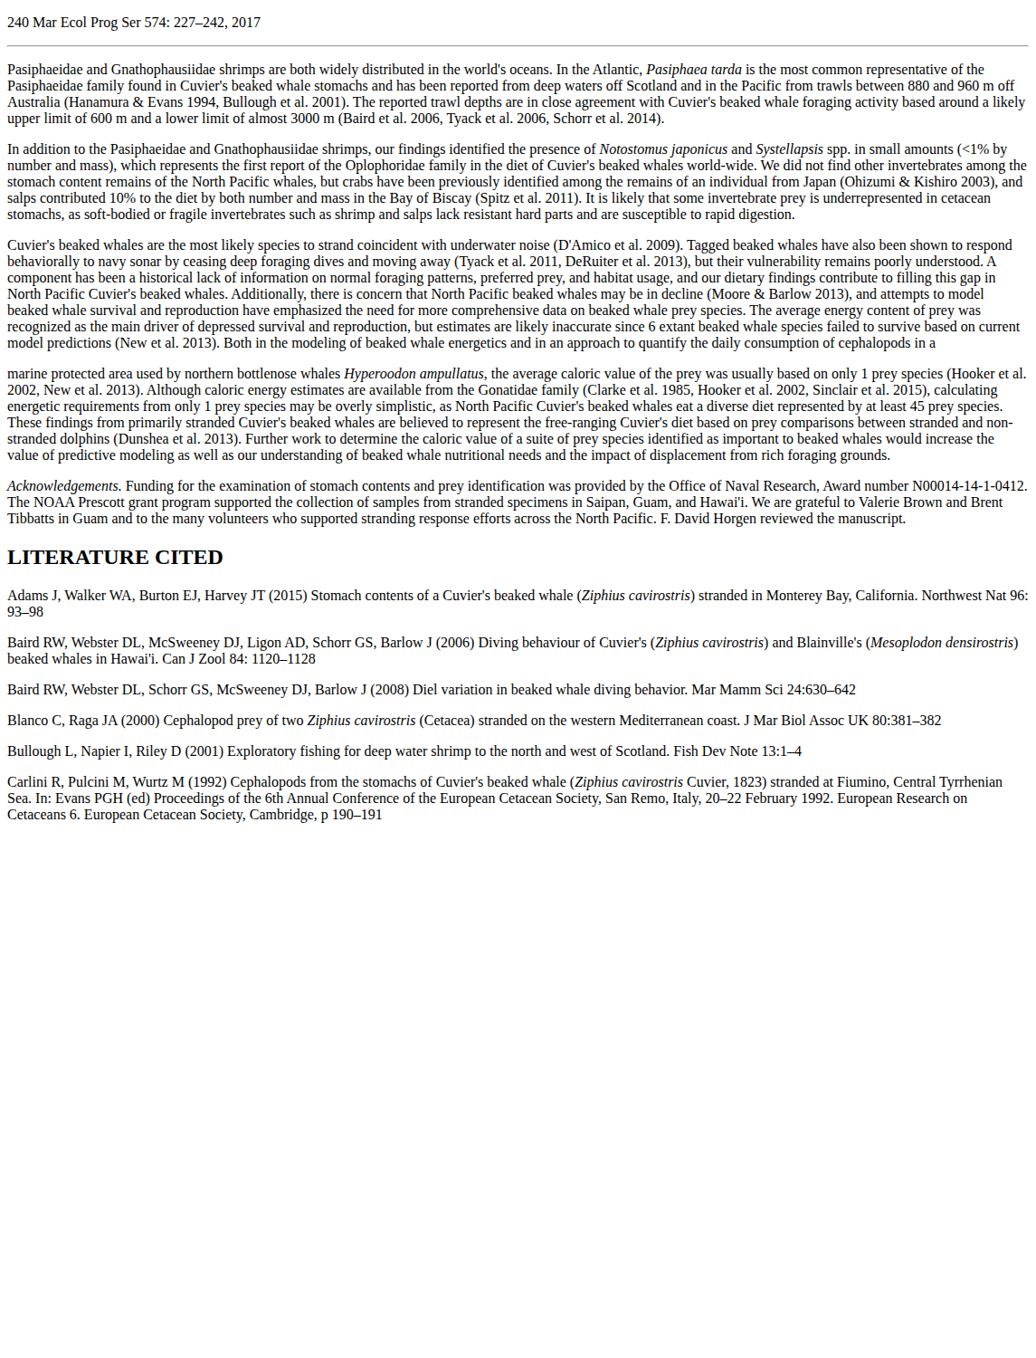240 Mar Ecol Prog Ser 574: 227–242, 2017
Pasiphaeidae and Gnathophausiidae shrimps are both widely distributed in the world's oceans. In the Atlantic, Pasiphaea tarda is the most common representative of the Pasiphaeidae family found in Cuvier's beaked whale stomachs and has been reported from deep waters off Scotland and in the Pacific from trawls between 880 and 960 m off Australia (Hanamura & Evans 1994, Bullough et al. 2001). The reported trawl depths are in close agreement with Cuvier's beaked whale foraging activity based around a likely upper limit of 600 m and a lower limit of almost 3000 m (Baird et al. 2006, Tyack et al. 2006, Schorr et al. 2014).
In addition to the Pasiphaeidae and Gnathophausiidae shrimps, our findings identified the presence of Notostomus japonicus and Systellapsis spp. in small amounts (<1% by number and mass), which represents the first report of the Oplophoridae family in the diet of Cuvier's beaked whales world-wide. We did not find other invertebrates among the stomach content remains of the North Pacific whales, but crabs have been previously identified among the remains of an individual from Japan (Ohizumi & Kishiro 2003), and salps contributed 10% to the diet by both number and mass in the Bay of Biscay (Spitz et al. 2011). It is likely that some invertebrate prey is underrepresented in cetacean stomachs, as soft-bodied or fragile invertebrates such as shrimp and salps lack resistant hard parts and are susceptible to rapid digestion.
Cuvier's beaked whales are the most likely species to strand coincident with underwater noise (D'Amico et al. 2009). Tagged beaked whales have also been shown to respond behaviorally to navy sonar by ceasing deep foraging dives and moving away (Tyack et al. 2011, DeRuiter et al. 2013), but their vulnerability remains poorly understood. A component has been a historical lack of information on normal foraging patterns, preferred prey, and habitat usage, and our dietary findings contribute to filling this gap in North Pacific Cuvier's beaked whales. Additionally, there is concern that North Pacific beaked whales may be in decline (Moore & Barlow 2013), and attempts to model beaked whale survival and reproduction have emphasized the need for more comprehensive data on beaked whale prey species. The average energy content of prey was recognized as the main driver of depressed survival and reproduction, but estimates are likely inaccurate since 6 extant beaked whale species failed to survive based on current model predictions (New et al. 2013). Both in the modeling of beaked whale energetics and in an approach to quantify the daily consumption of cephalopods in a
marine protected area used by northern bottlenose whales Hyperoodon ampullatus, the average caloric value of the prey was usually based on only 1 prey species (Hooker et al. 2002, New et al. 2013). Although caloric energy estimates are available from the Gonatidae family (Clarke et al. 1985, Hooker et al. 2002, Sinclair et al. 2015), calculating energetic requirements from only 1 prey species may be overly simplistic, as North Pacific Cuvier's beaked whales eat a diverse diet represented by at least 45 prey species. These findings from primarily stranded Cuvier's beaked whales are believed to represent the free-ranging Cuvier's diet based on prey comparisons between stranded and non-stranded dolphins (Dunshea et al. 2013). Further work to determine the caloric value of a suite of prey species identified as important to beaked whales would increase the value of predictive modeling as well as our understanding of beaked whale nutritional needs and the impact of displacement from rich foraging grounds.
Acknowledgements. Funding for the examination of stomach contents and prey identification was provided by the Office of Naval Research, Award number N00014-14-1-0412. The NOAA Prescott grant program supported the collection of samples from stranded specimens in Saipan, Guam, and Hawai'i. We are grateful to Valerie Brown and Brent Tibbatts in Guam and to the many volunteers who supported stranding response efforts across the North Pacific. F. David Horgen reviewed the manuscript.
LITERATURE CITED
Adams J, Walker WA, Burton EJ, Harvey JT (2015) Stomach contents of a Cuvier's beaked whale (Ziphius cavirostris) stranded in Monterey Bay, California. Northwest Nat 96: 93–98
Baird RW, Webster DL, McSweeney DJ, Ligon AD, Schorr GS, Barlow J (2006) Diving behaviour of Cuvier's (Ziphius cavirostris) and Blainville's (Mesoplodon densirostris) beaked whales in Hawai'i. Can J Zool 84: 1120–1128
Baird RW, Webster DL, Schorr GS, McSweeney DJ, Barlow J (2008) Diel variation in beaked whale diving behavior. Mar Mamm Sci 24:630–642
Blanco C, Raga JA (2000) Cephalopod prey of two Ziphius cavirostris (Cetacea) stranded on the western Mediterranean coast. J Mar Biol Assoc UK 80:381–382
Bullough L, Napier I, Riley D (2001) Exploratory fishing for deep water shrimp to the north and west of Scotland. Fish Dev Note 13:1–4
Carlini R, Pulcini M, Wurtz M (1992) Cephalopods from the stomachs of Cuvier's beaked whale (Ziphius cavirostris Cuvier, 1823) stranded at Fiumino, Central Tyrrhenian Sea. In: Evans PGH (ed) Proceedings of the 6th Annual Conference of the European Cetacean Society, San Remo, Italy, 20–22 February 1992. European Research on Cetaceans 6. European Cetacean Society, Cambridge, p 190–191